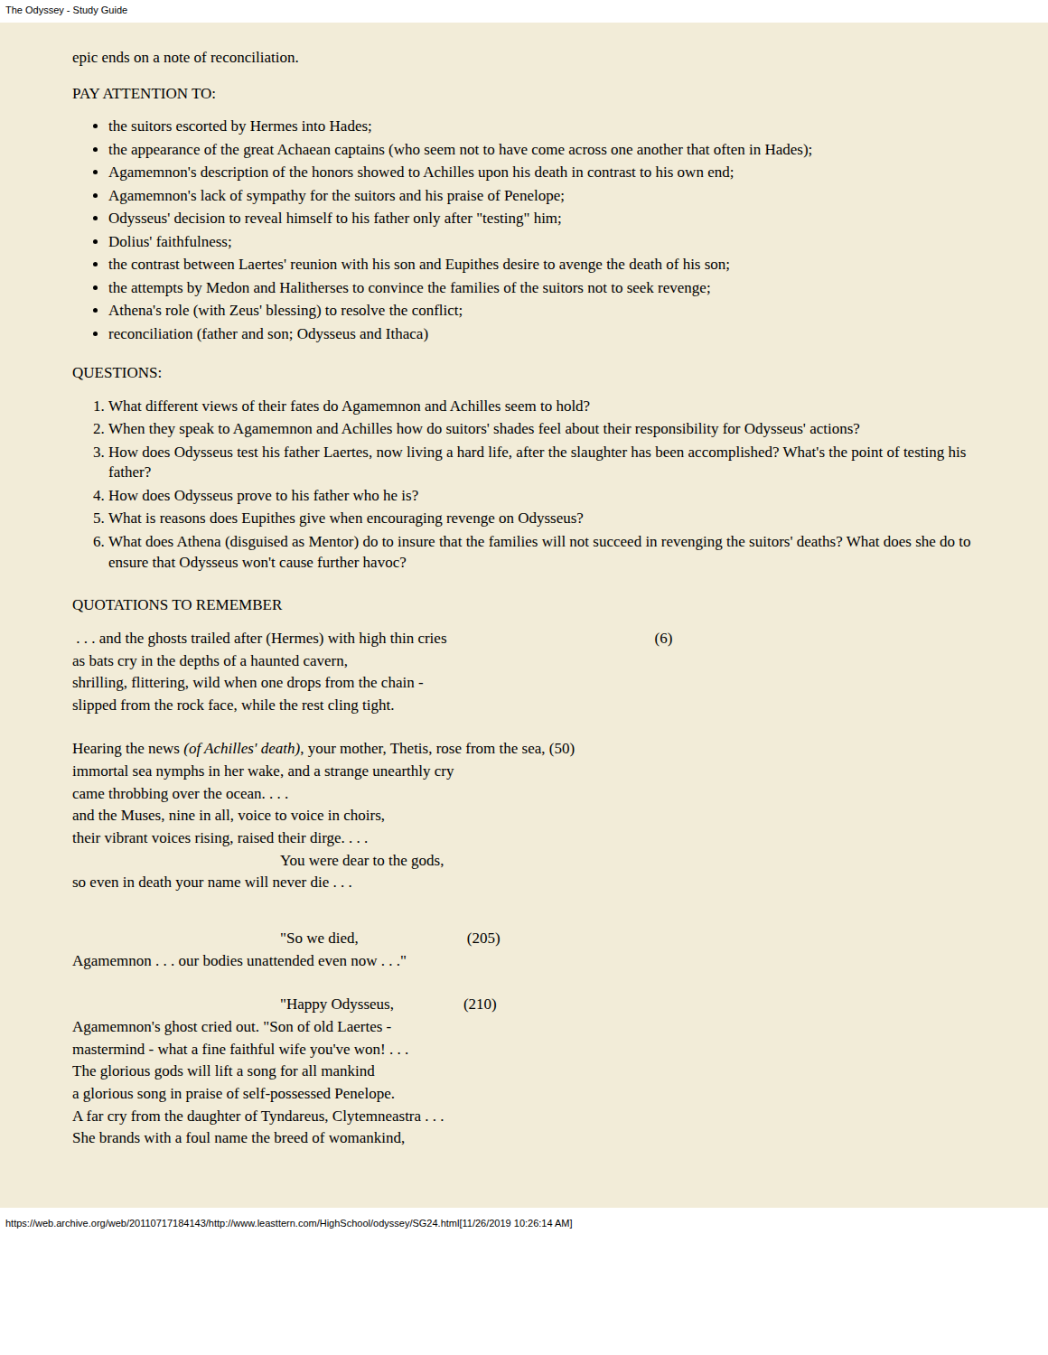The Odyssey - Study Guide
epic ends on a note of reconciliation.
PAY ATTENTION TO:
the suitors escorted by Hermes into Hades;
the appearance of the great Achaean captains (who seem not to have come across one another that often in Hades);
Agamemnon's description of the honors showed to Achilles upon his death in contrast to his own end;
Agamemnon's lack of sympathy for the suitors and his praise of Penelope;
Odysseus' decision to reveal himself to his father only after "testing" him;
Dolius' faithfulness;
the contrast between Laertes' reunion with his son and Eupithes desire to avenge the death of his son;
the attempts by Medon and Halitherses to convince the families of the suitors not to seek revenge;
Athena's role (with Zeus' blessing) to resolve the conflict;
reconciliation (father and son; Odysseus and Ithaca)
QUESTIONS:
What different views of their fates do Agamemnon and Achilles seem to hold?
When they speak to Agamemnon and Achilles how do suitors' shades feel about their responsibility for Odysseus' actions?
How does Odysseus test his father Laertes, now living a hard life, after the slaughter has been accomplished? What's the point of testing his father?
How does Odysseus prove to his father who he is?
What is reasons does Eupithes give when encouraging revenge on Odysseus?
What does Athena (disguised as Mentor) do to insure that the families will not succeed in revenging the suitors' deaths? What does she do to ensure that Odysseus won't cause further havoc?
QUOTATIONS TO REMEMBER
. . . and the ghosts trailed after (Hermes) with high thin cries (6)
as bats cry in the depths of a haunted cavern,
shrilling, flittering, wild when one drops from the chain -
slipped from the rock face, while the rest cling tight.
Hearing the news (of Achilles' death), your mother, Thetis, rose from the sea, (50)
immortal sea nymphs in her wake, and a strange unearthly cry
came throbbing over the ocean. . . .
and the Muses, nine in all, voice to voice in choirs,
their vibrant voices rising, raised their dirge. . . .
You were dear to the gods,
so even in death your name will never die . . .
"So we died, (205)
Agamemnon . . . our bodies unattended even now . . ."
"Happy Odysseus, (210)
Agamemnon's ghost cried out. "Son of old Laertes -
mastermind - what a fine faithful wife you've won! . . .
The glorious gods will lift a song for all mankind
a glorious song in praise of self-possessed Penelope.
A far cry from the daughter of Tyndareus, Clytemneastra . . .
She brands with a foul name the breed of womankind,
https://web.archive.org/web/20110717184143/http://www.leasttern.com/HighSchool/odyssey/SG24.html[11/26/2019 10:26:14 AM]